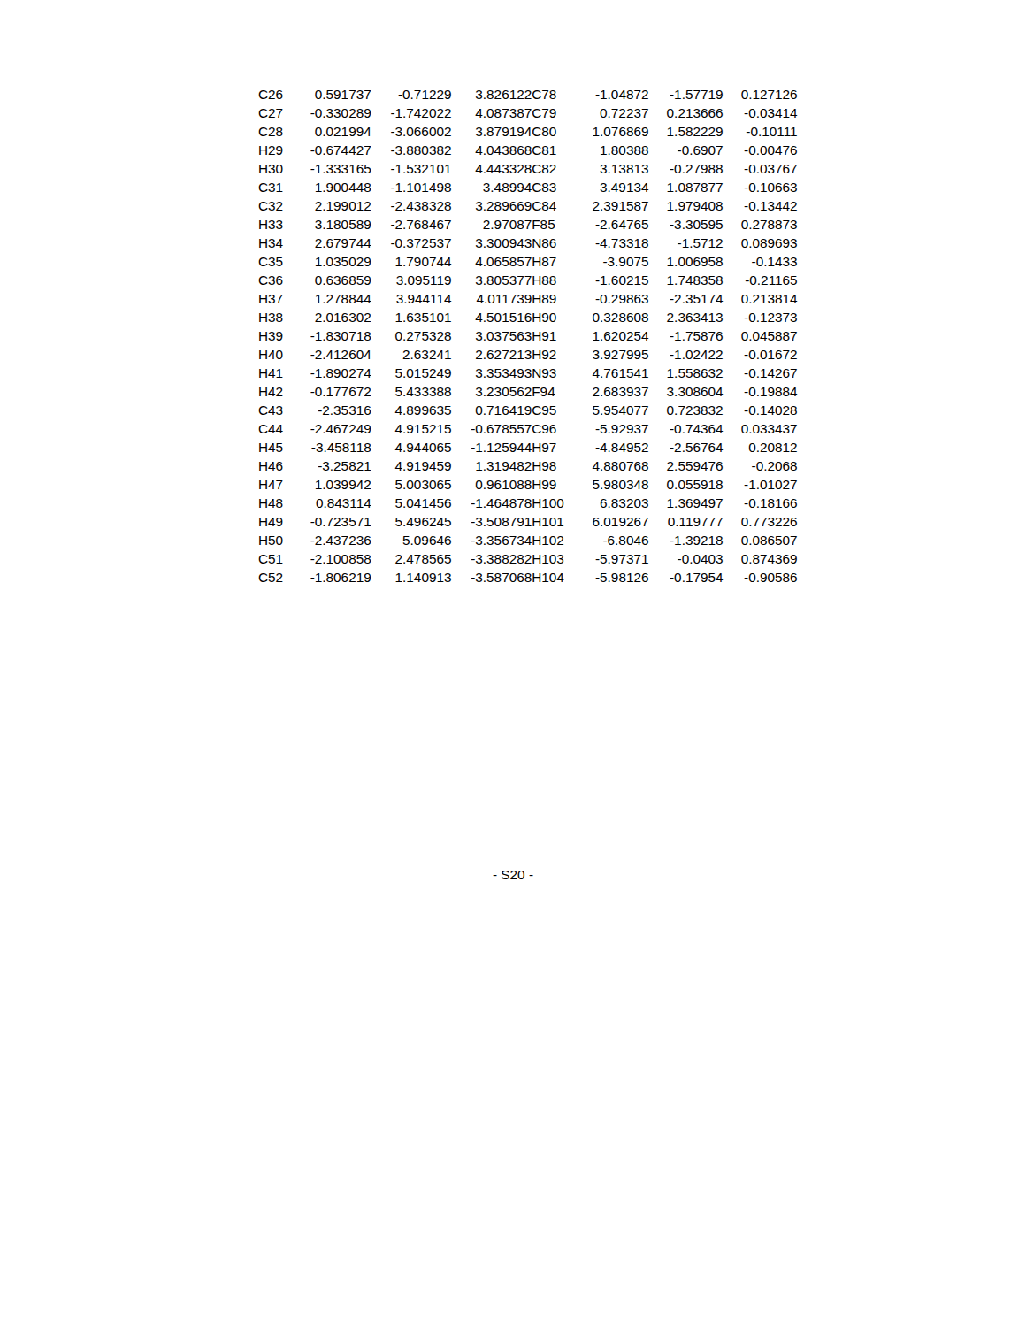| C26 | 0.591737 | -0.71229 | 3.826122 | C78 | -1.04872 | -1.57719 | 0.127126 |
| C27 | -0.330289 | -1.742022 | 4.087387 | C79 | 0.72237 | 0.213666 | -0.03414 |
| C28 | 0.021994 | -3.066002 | 3.879194 | C80 | 1.076869 | 1.582229 | -0.10111 |
| H29 | -0.674427 | -3.880382 | 4.043868 | C81 | 1.80388 | -0.6907 | -0.00476 |
| H30 | -1.333165 | -1.532101 | 4.443328 | C82 | 3.13813 | -0.27988 | -0.03767 |
| C31 | 1.900448 | -1.101498 | 3.48994 | C83 | 3.49134 | 1.087877 | -0.10663 |
| C32 | 2.199012 | -2.438328 | 3.289669 | C84 | 2.391587 | 1.979408 | -0.13442 |
| H33 | 3.180589 | -2.768467 | 2.97087 | F85 | -2.64765 | -3.30595 | 0.278873 |
| H34 | 2.679744 | -0.372537 | 3.300943 | N86 | -4.73318 | -1.5712 | 0.089693 |
| C35 | 1.035029 | 1.790744 | 4.065857 | H87 | -3.9075 | 1.006958 | -0.1433 |
| C36 | 0.636859 | 3.095119 | 3.805377 | H88 | -1.60215 | 1.748358 | -0.21165 |
| H37 | 1.278844 | 3.944114 | 4.011739 | H89 | -0.29863 | -2.35174 | 0.213814 |
| H38 | 2.016302 | 1.635101 | 4.501516 | H90 | 0.328608 | 2.363413 | -0.12373 |
| H39 | -1.830718 | 0.275328 | 3.037563 | H91 | 1.620254 | -1.75876 | 0.045887 |
| H40 | -2.412604 | 2.63241 | 2.627213 | H92 | 3.927995 | -1.02422 | -0.01672 |
| H41 | -1.890274 | 5.015249 | 3.353493 | N93 | 4.761541 | 1.558632 | -0.14267 |
| H42 | -0.177672 | 5.433388 | 3.230562 | F94 | 2.683937 | 3.308604 | -0.19884 |
| C43 | -2.35316 | 4.899635 | 0.716419 | C95 | 5.954077 | 0.723832 | -0.14028 |
| C44 | -2.467249 | 4.915215 | -0.678557 | C96 | -5.92937 | -0.74364 | 0.033437 |
| H45 | -3.458118 | 4.944065 | -1.125944 | H97 | -4.84952 | -2.56764 | 0.20812 |
| H46 | -3.25821 | 4.919459 | 1.319482 | H98 | 4.880768 | 2.559476 | -0.2068 |
| H47 | 1.039942 | 5.003065 | 0.961088 | H99 | 5.980348 | 0.055918 | -1.01027 |
| H48 | 0.843114 | 5.041456 | -1.464878 | H100 | 6.83203 | 1.369497 | -0.18166 |
| H49 | -0.723571 | 5.496245 | -3.508791 | H101 | 6.019267 | 0.119777 | 0.773226 |
| H50 | -2.437236 | 5.09646 | -3.356734 | H102 | -6.8046 | -1.39218 | 0.086507 |
| C51 | -2.100858 | 2.478565 | -3.388282 | H103 | -5.97371 | -0.0403 | 0.874369 |
| C52 | -1.806219 | 1.140913 | -3.587068 | H104 | -5.98126 | -0.17954 | -0.90586 |
- S20 -